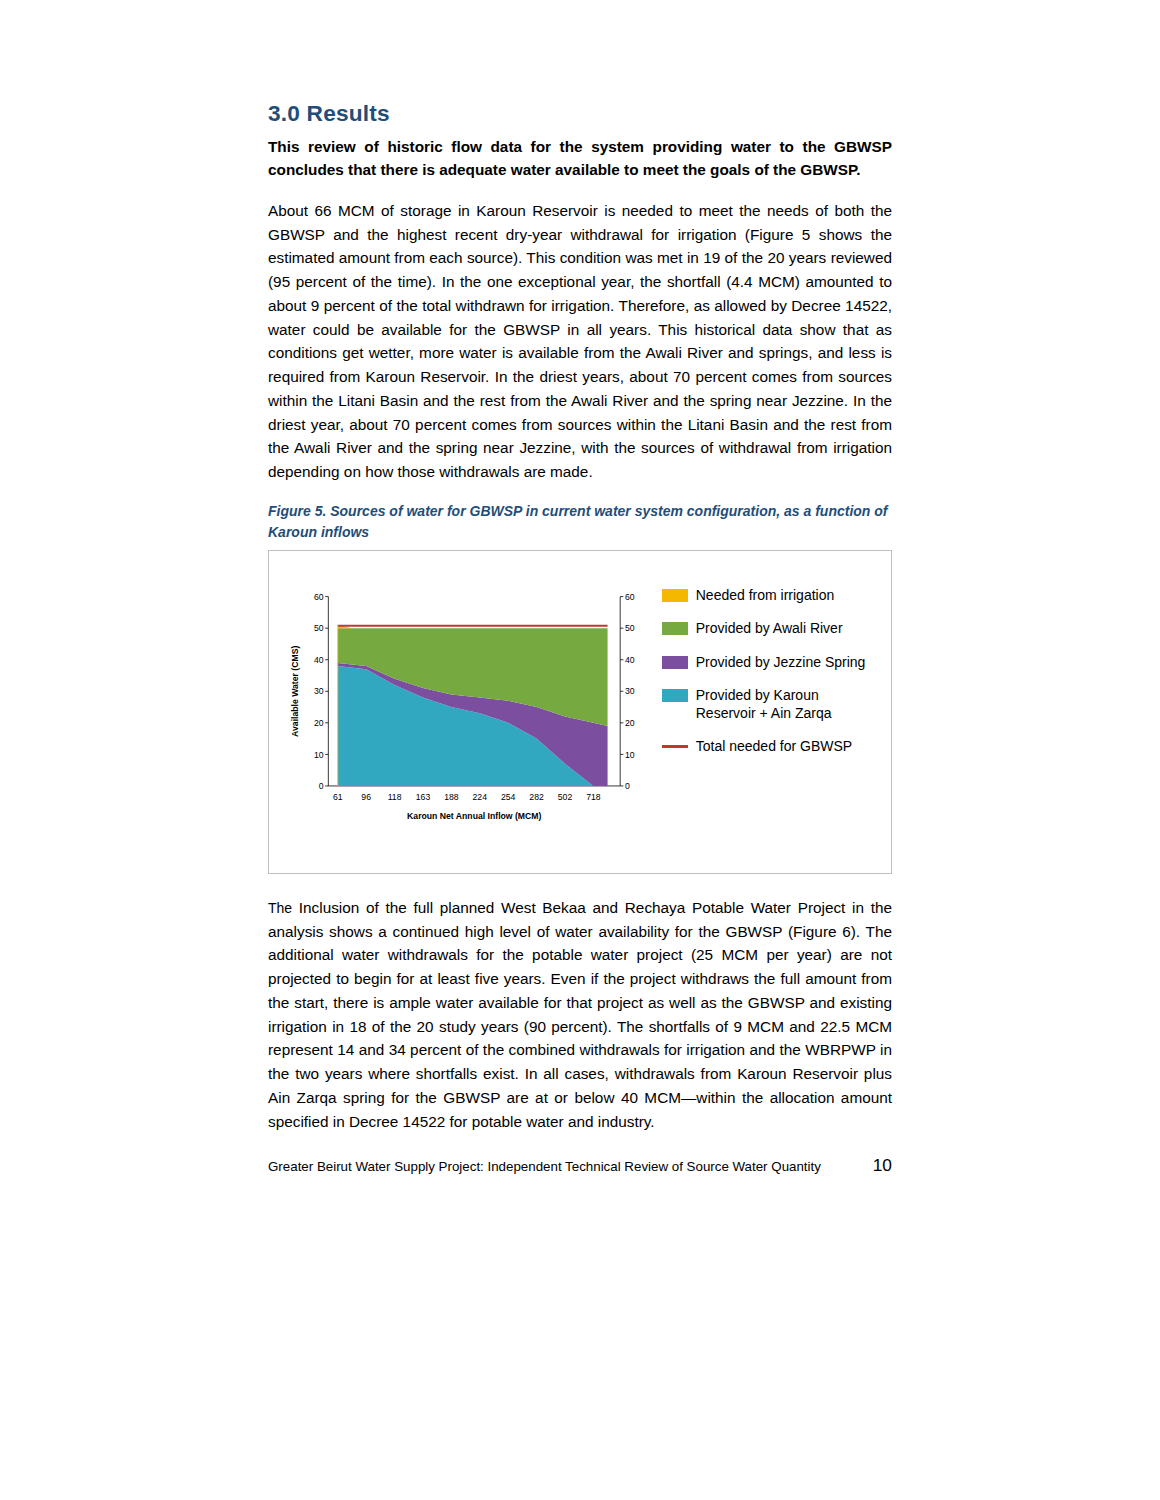3.0 Results
This review of historic flow data for the system providing water to the GBWSP concludes that there is adequate water available to meet the goals of the GBWSP.
About 66 MCM of storage in Karoun Reservoir is needed to meet the needs of both the GBWSP and the highest recent dry-year withdrawal for irrigation (Figure 5 shows the estimated amount from each source). This condition was met in 19 of the 20 years reviewed (95 percent of the time). In the one exceptional year, the shortfall (4.4 MCM) amounted to about 9 percent of the total withdrawn for irrigation. Therefore, as allowed by Decree 14522, water could be available for the GBWSP in all years. This historical data show that as conditions get wetter, more water is available from the Awali River and springs, and less is required from Karoun Reservoir. In the driest years, about 70 percent comes from sources within the Litani Basin and the rest from the Awali River and the spring near Jezzine. In the driest year, about 70 percent comes from sources within the Litani Basin and the rest from the Awali River and the spring near Jezzine, with the sources of withdrawal from irrigation depending on how those withdrawals are made.
Figure 5. Sources of water for GBWSP in current water system configuration, as a function of Karoun inflows
0 10 20 30 40 50 60 0 10 20 30 40 50 60 61 96 118 163 188 224 254 282 502 718 Karoun Net Annual Inflow (MCM) Available Water (CMS)
Needed from irrigation
Provided by Awali River
Provided by Jezzine Spring
Provided by Karoun
Reservoir + Ain Zarqa
Total needed for GBWSP
The Inclusion of the full planned West Bekaa and Rechaya Potable Water Project in the analysis shows a continued high level of water availability for the GBWSP (Figure 6). The additional water withdrawals for the potable water project (25 MCM per year) are not projected to begin for at least five years. Even if the project withdraws the full amount from the start, there is ample water available for that project as well as the GBWSP and existing irrigation in 18 of the 20 study years (90 percent). The shortfalls of 9 MCM and 22.5 MCM represent 14 and 34 percent of the combined withdrawals for irrigation and the WBRPWP in the two years where shortfalls exist. In all cases, withdrawals from Karoun Reservoir plus Ain Zarqa spring for the GBWSP are at or below 40 MCM—within the allocation amount specified in Decree 14522 for potable water and industry.
Greater Beirut Water Supply Project: Independent Technical Review of Source Water Quantity
10